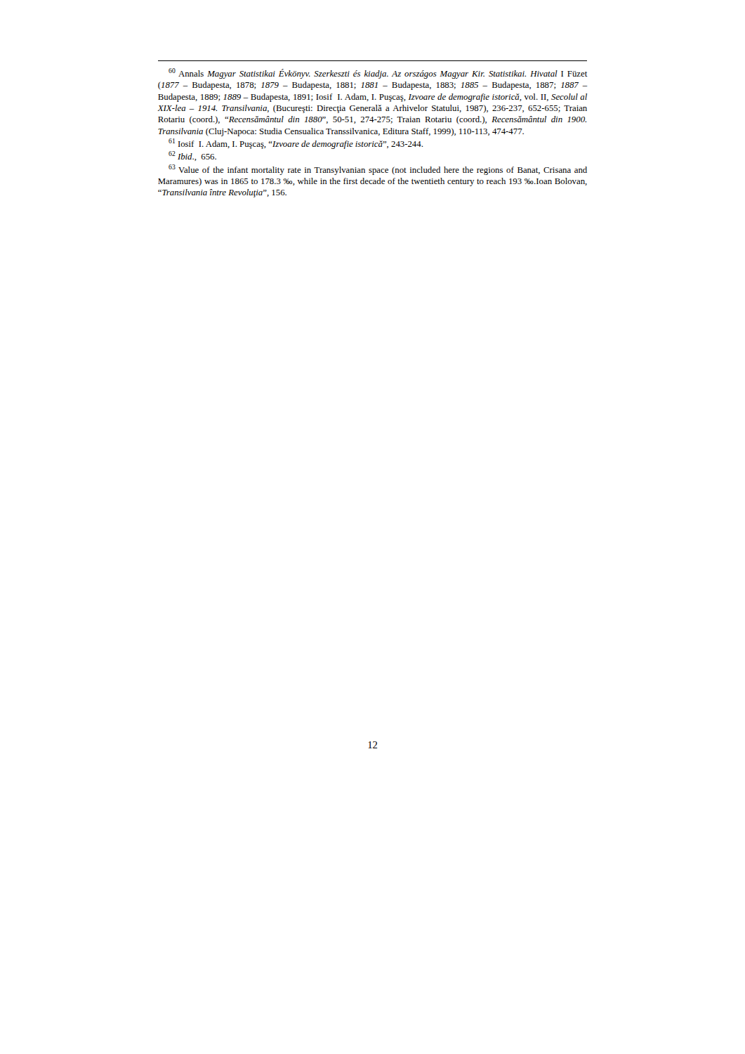60 Annals Magyar Statistikai Évkönyv. Szerkeszti és kiadja. Az országos Magyar Kir. Statistikai. Hivatal I Füzet (1877 – Budapesta, 1878; 1879 – Budapesta, 1881; 1881 – Budapesta, 1883; 1885 – Budapesta, 1887; 1887 – Budapesta, 1889; 1889 – Budapesta, 1891; Iosif I. Adam, I. Puşcaş, Izvoare de demografie istorică, vol. II, Secolul al XIX-lea – 1914. Transilvania, (Bucureşti: Direcţia Generală a Arhivelor Statului, 1987), 236-237, 652-655; Traian Rotariu (coord.), “Recensământul din 1880”, 50-51, 274-275; Traian Rotariu (coord.), Recensământul din 1900. Transilvania (Cluj-Napoca: Studia Censualica Transsilvanica, Editura Staff, 1999), 110-113, 474-477.
61 Iosif I. Adam, I. Puşcaş, “Izvoare de demografie istorică”, 243-244.
62 Ibid., 656.
63 Value of the infant mortality rate in Transylvanian space (not included here the regions of Banat, Crisana and Maramures) was in 1865 to 178.3 ‰, while in the first decade of the twentieth century to reach 193 ‰.Ioan Bolovan, “Transilvania între Revoluţia”, 156.
12